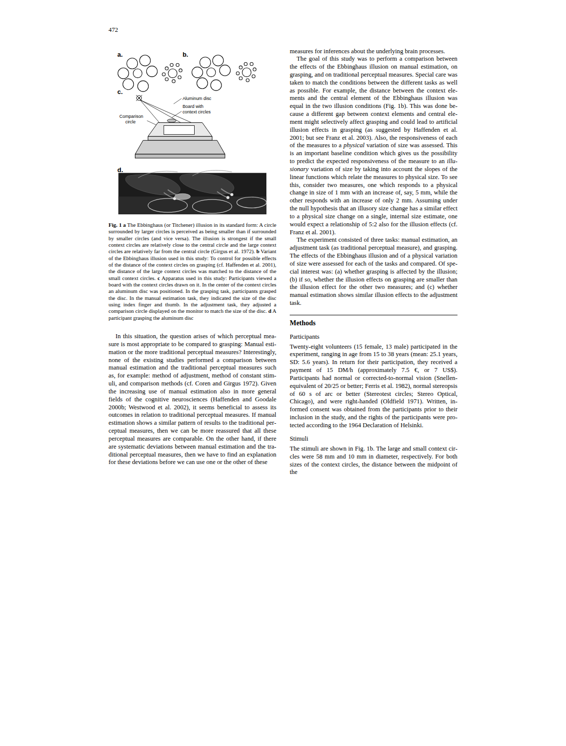472
a. b. c. d. Aluminum disc Board with context circles Comparison circle
Fig. 1 a The Ebbinghaus (or Titchener) illusion in its standard form: A circle surrounded by larger circles is perceived as being smaller than if surrounded by smaller circles (and vice versa). The illusion is strongest if the small context circles are relatively close to the central circle and the large context circles are relatively far from the central circle (Girgus et al. 1972). b Variant of the Ebbinghaus illusion used in this study: To control for possible effects of the distance of the context circles on grasping (cf. Haffenden et al. 2001), the distance of the large context circles was matched to the distance of the small context circles. c Apparatus used in this study: Participants viewed a board with the context circles drawn on it. In the center of the context circles an aluminum disc was positioned. In the grasping task, participants grasped the disc. In the manual estimation task, they indicated the size of the disc using index finger and thumb. In the adjustment task, they adjusted a comparison circle displayed on the monitor to match the size of the disc. d A participant grasping the aluminum disc
In this situation, the question arises of which perceptual measure is most appropriate to be compared to grasping: Manual estimation or the more traditional perceptual measures? Interestingly, none of the existing studies performed a comparison between manual estimation and the traditional perceptual measures such as, for example: method of adjustment, method of constant stimuli, and comparison methods (cf. Coren and Girgus 1972). Given the increasing use of manual estimation also in more general fields of the cognitive neurosciences (Haffenden and Goodale 2000b; Westwood et al. 2002), it seems beneficial to assess its outcomes in relation to traditional perceptual measures. If manual estimation shows a similar pattern of results to the traditional perceptual measures, then we can be more reassured that all these perceptual measures are comparable. On the other hand, if there are systematic deviations between manual estimation and the traditional perceptual measures, then we have to find an explanation for these deviations before we can use one or the other of these
measures for inferences about the underlying brain processes.
The goal of this study was to perform a comparison between the effects of the Ebbinghaus illusion on manual estimation, on grasping, and on traditional perceptual measures. Special care was taken to match the conditions between the different tasks as well as possible. For example, the distance between the context elements and the central element of the Ebbinghaus illusion was equal in the two illusion conditions (Fig. 1b). This was done because a different gap between context elements and central element might selectively affect grasping and could lead to artificial illusion effects in grasping (as suggested by Haffenden et al. 2001; but see Franz et al. 2003). Also, the responsiveness of each of the measures to a physical variation of size was assessed. This is an important baseline condition which gives us the possibility to predict the expected responsiveness of the measure to an illusionary variation of size by taking into account the slopes of the linear functions which relate the measures to physical size. To see this, consider two measures, one which responds to a physical change in size of 1 mm with an increase of, say, 5 mm, while the other responds with an increase of only 2 mm. Assuming under the null hypothesis that an illusory size change has a similar effect to a physical size change on a single, internal size estimate, one would expect a relationship of 5:2 also for the illusion effects (cf. Franz et al. 2001).
The experiment consisted of three tasks: manual estimation, an adjustment task (as traditional perceptual measure), and grasping. The effects of the Ebbinghaus illusion and of a physical variation of size were assessed for each of the tasks and compared. Of special interest was: (a) whether grasping is affected by the illusion; (b) if so, whether the illusion effects on grasping are smaller than the illusion effect for the other two measures; and (c) whether manual estimation shows similar illusion effects to the adjustment task.
Methods
Participants
Twenty-eight volunteers (15 female, 13 male) participated in the experiment, ranging in age from 15 to 38 years (mean: 25.1 years, SD: 5.6 years). In return for their participation, they received a payment of 15 DM/h (approximately 7.5 €, or 7 US$). Participants had normal or corrected-to-normal vision (Snellen-equivalent of 20/25 or better; Ferris et al. 1982), normal stereopsis of 60 s of arc or better (Stereotest circles; Stereo Optical, Chicago), and were right-handed (Oldfield 1971). Written, informed consent was obtained from the participants prior to their inclusion in the study, and the rights of the participants were protected according to the 1964 Declaration of Helsinki.
Stimuli
The stimuli are shown in Fig. 1b. The large and small context circles were 58 mm and 10 mm in diameter, respectively. For both sizes of the context circles, the distance between the midpoint of the